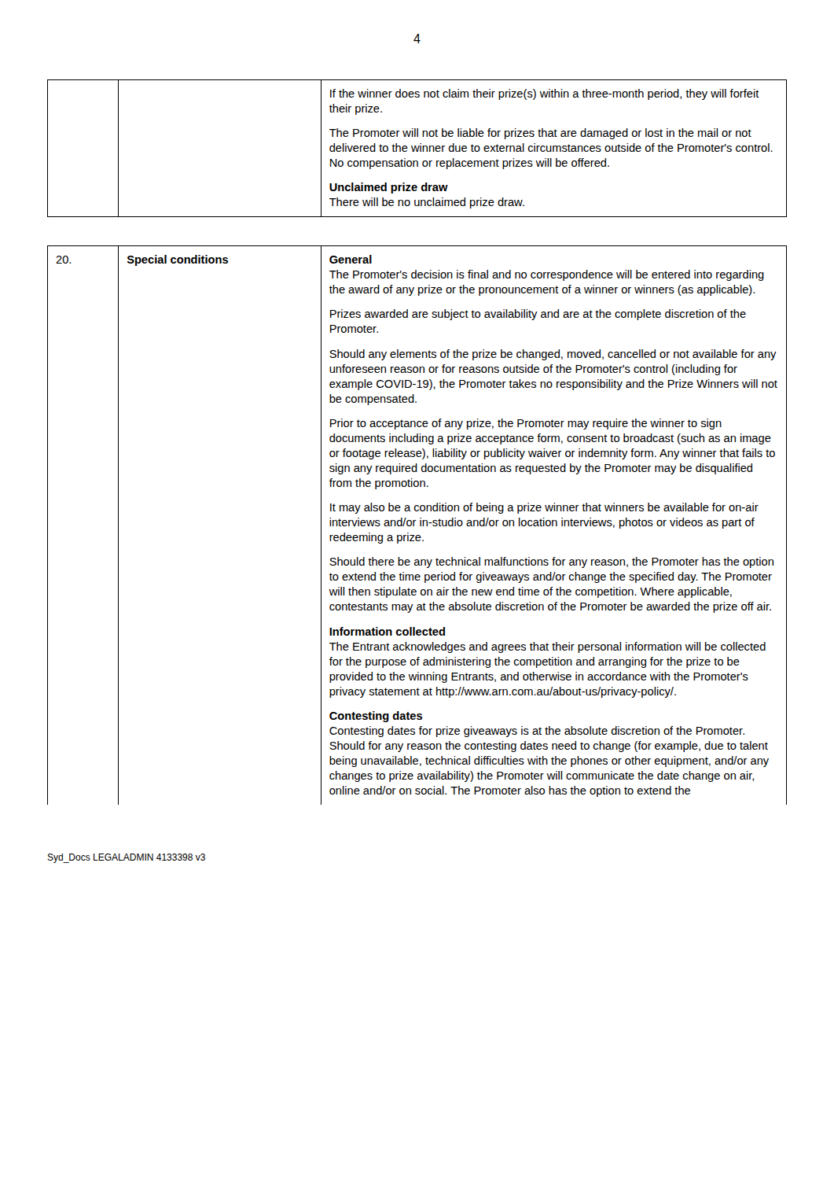4
| | | If the winner does not claim their prize(s) within a three-month period, they will forfeit their prize. The Promoter will not be liable for prizes that are damaged or lost in the mail or not delivered to the winner due to external circumstances outside of the Promoter's control. No compensation or replacement prizes will be offered. Unclaimed prize draw There will be no unclaimed prize draw. |
| 20. | Special conditions | General The Promoter's decision is final and no correspondence will be entered into regarding the award of any prize or the pronouncement of a winner or winners (as applicable). Prizes awarded are subject to availability and are at the complete discretion of the Promoter. Should any elements of the prize be changed, moved, cancelled or not available for any unforeseen reason or for reasons outside of the Promoter's control (including for example COVID-19), the Promoter takes no responsibility and the Prize Winners will not be compensated. Prior to acceptance of any prize, the Promoter may require the winner to sign documents including a prize acceptance form, consent to broadcast (such as an image or footage release), liability or publicity waiver or indemnity form. Any winner that fails to sign any required documentation as requested by the Promoter may be disqualified from the promotion. It may also be a condition of being a prize winner that winners be available for on-air interviews and/or in-studio and/or on location interviews, photos or videos as part of redeeming a prize. Should there be any technical malfunctions for any reason, the Promoter has the option to extend the time period for giveaways and/or change the specified day. The Promoter will then stipulate on air the new end time of the competition. Where applicable, contestants may at the absolute discretion of the Promoter be awarded the prize off air. Information collected The Entrant acknowledges and agrees that their personal information will be collected for the purpose of administering the competition and arranging for the prize to be provided to the winning Entrants, and otherwise in accordance with the Promoter's privacy statement at http://www.arn.com.au/about-us/privacy-policy/. Contesting dates Contesting dates for prize giveaways is at the absolute discretion of the Promoter. Should for any reason the contesting dates need to change (for example, due to talent being unavailable, technical difficulties with the phones or other equipment, and/or any changes to prize availability) the Promoter will communicate the date change on air, online and/or on social. The Promoter also has the option to extend the |
Syd_Docs LEGALADMIN 4133398 v3